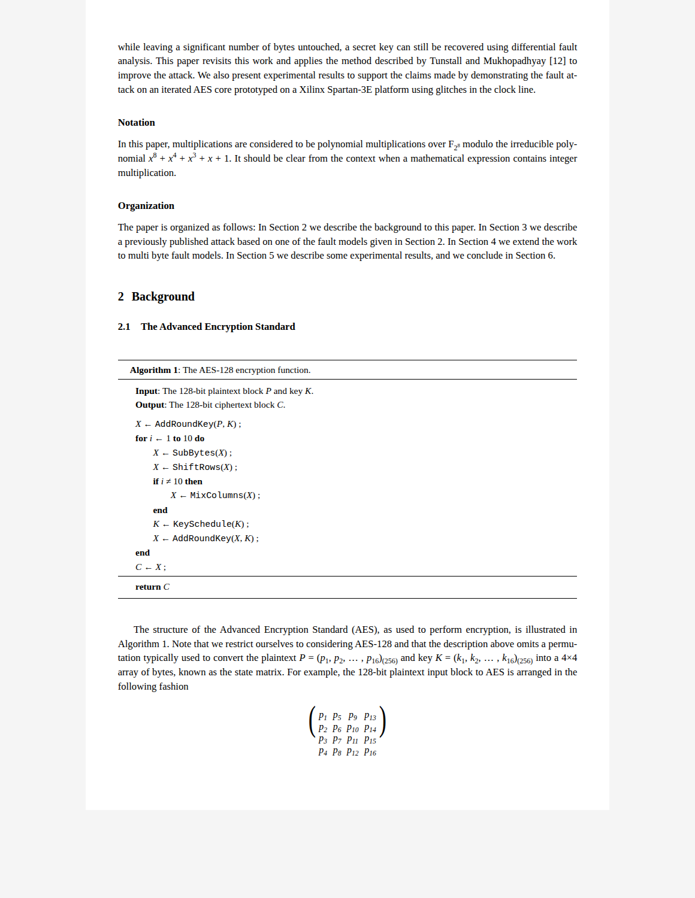while leaving a significant number of bytes untouched, a secret key can still be recovered using differential fault analysis. This paper revisits this work and applies the method described by Tunstall and Mukhopadhyay [12] to improve the attack. We also present experimental results to support the claims made by demonstrating the fault attack on an iterated AES core prototyped on a Xilinx Spartan-3E platform using glitches in the clock line.
Notation
In this paper, multiplications are considered to be polynomial multiplications over F28 modulo the irreducible polynomial x8 + x4 + x3 + x + 1. It should be clear from the context when a mathematical expression contains integer multiplication.
Organization
The paper is organized as follows: In Section 2 we describe the background to this paper. In Section 3 we describe a previously published attack based on one of the fault models given in Section 2. In Section 4 we extend the work to multi byte fault models. In Section 5 we describe some experimental results, and we conclude in Section 6.
2 Background
2.1 The Advanced Encryption Standard
Algorithm 1: The AES-128 encryption function.
Input: The 128-bit plaintext block P and key K.
Output: The 128-bit ciphertext block C.
X ← AddRoundKey(P, K) ;
for i ← 1 to 10 do
X ← SubBytes(X) ;
X ← ShiftRows(X) ;
if i ≠ 10 then
X ← MixColumns(X) ;
end
K ← KeySchedule(K) ;
X ← AddRoundKey(X, K) ;
end
C ← X ;
return C
The structure of the Advanced Encryption Standard (AES), as used to perform encryption, is illustrated in Algorithm 1. Note that we restrict ourselves to considering AES-128 and that the description above omits a permutation typically used to convert the plaintext P = (p1, p2, … , p16)(256) and key K = (k1, k2, … , k16)(256) into a 4×4 array of bytes, known as the state matrix. For example, the 128-bit plaintext input block to AES is arranged in the following fashion
(
| p 1 | p 5 | p 9 | p 13 |
| p 2 | p 6 | p 10 | p 14 |
| p 3 | p 7 | p 11 | p 15 |
| p 4 | p 8 | p 12 | p 16 |
)